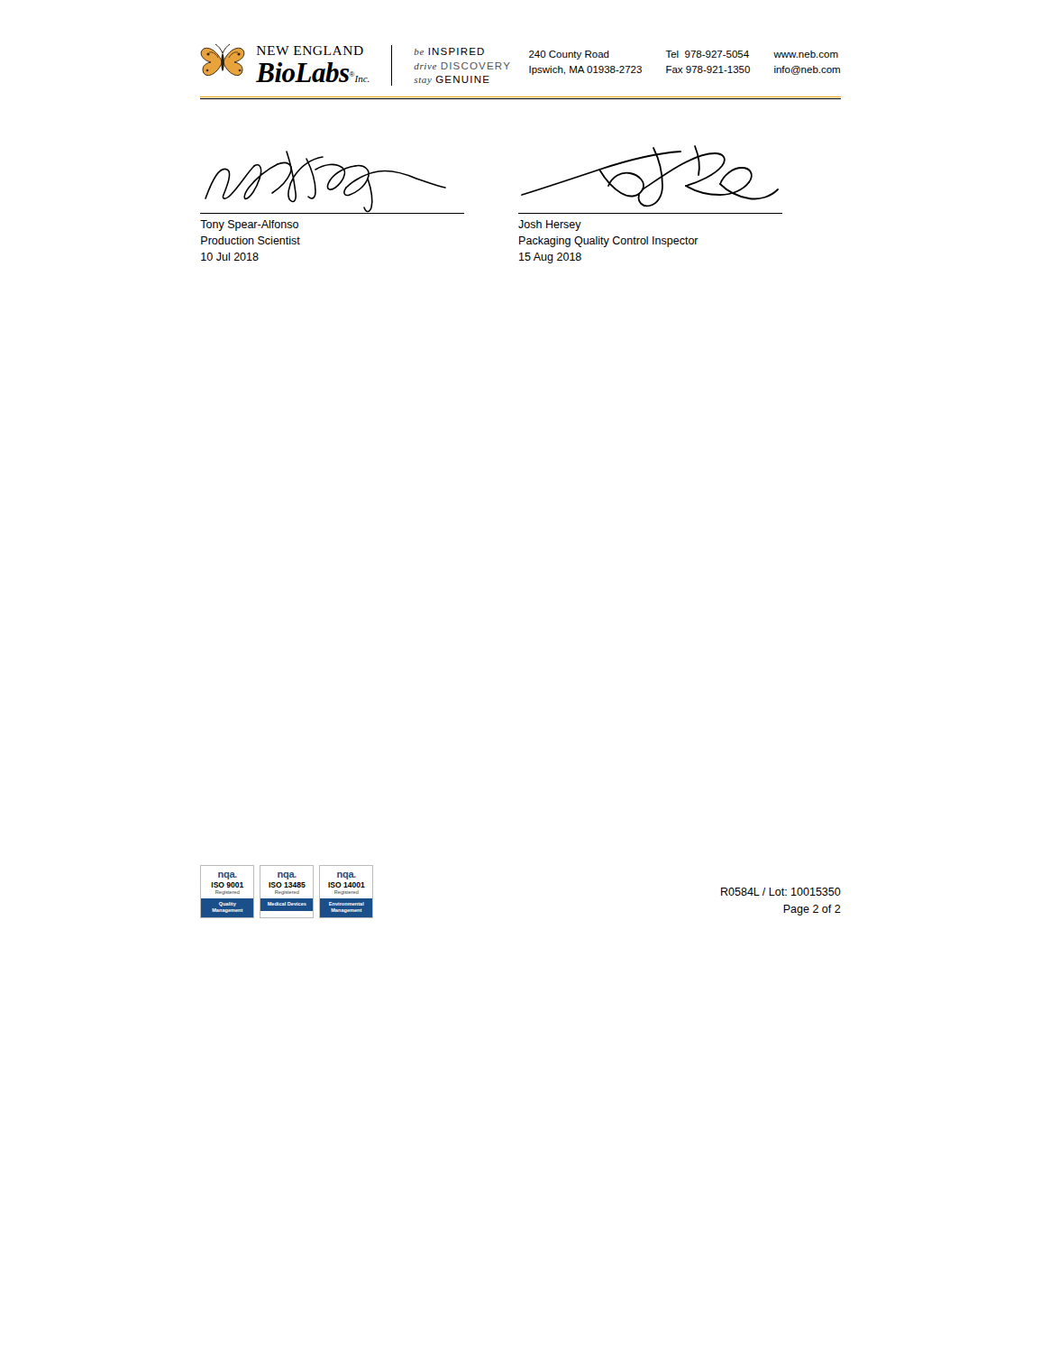NEW ENGLAND BioLabs®Inc.
be INSPIRED
drive DISCOVERY
stay GENUINE
240 County Road
Ipswich, MA 01938-2723
Tel 978-927-5054
Fax 978-921-1350
www.neb.com
info@neb.com
Tony Spear-Alfonso
Production Scientist
10 Jul 2018
Josh Hersey
Packaging Quality Control Inspector
15 Aug 2018
nqa.
ISO 9001
Registered
Quality
Management
nqa.
ISO 13485
Registered
Medical Devices
nqa.
ISO 14001
Registered
Environmental
Management
R0584L / Lot: 10015350
Page 2 of 2